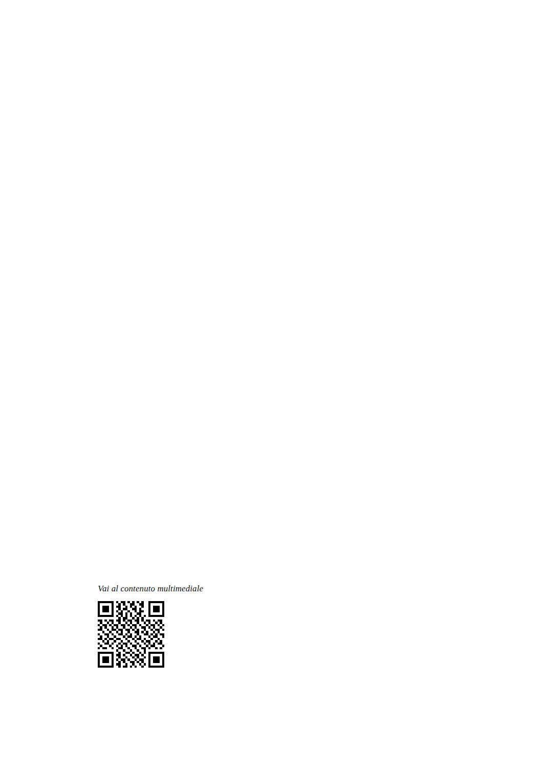Vai al contenuto multimediale